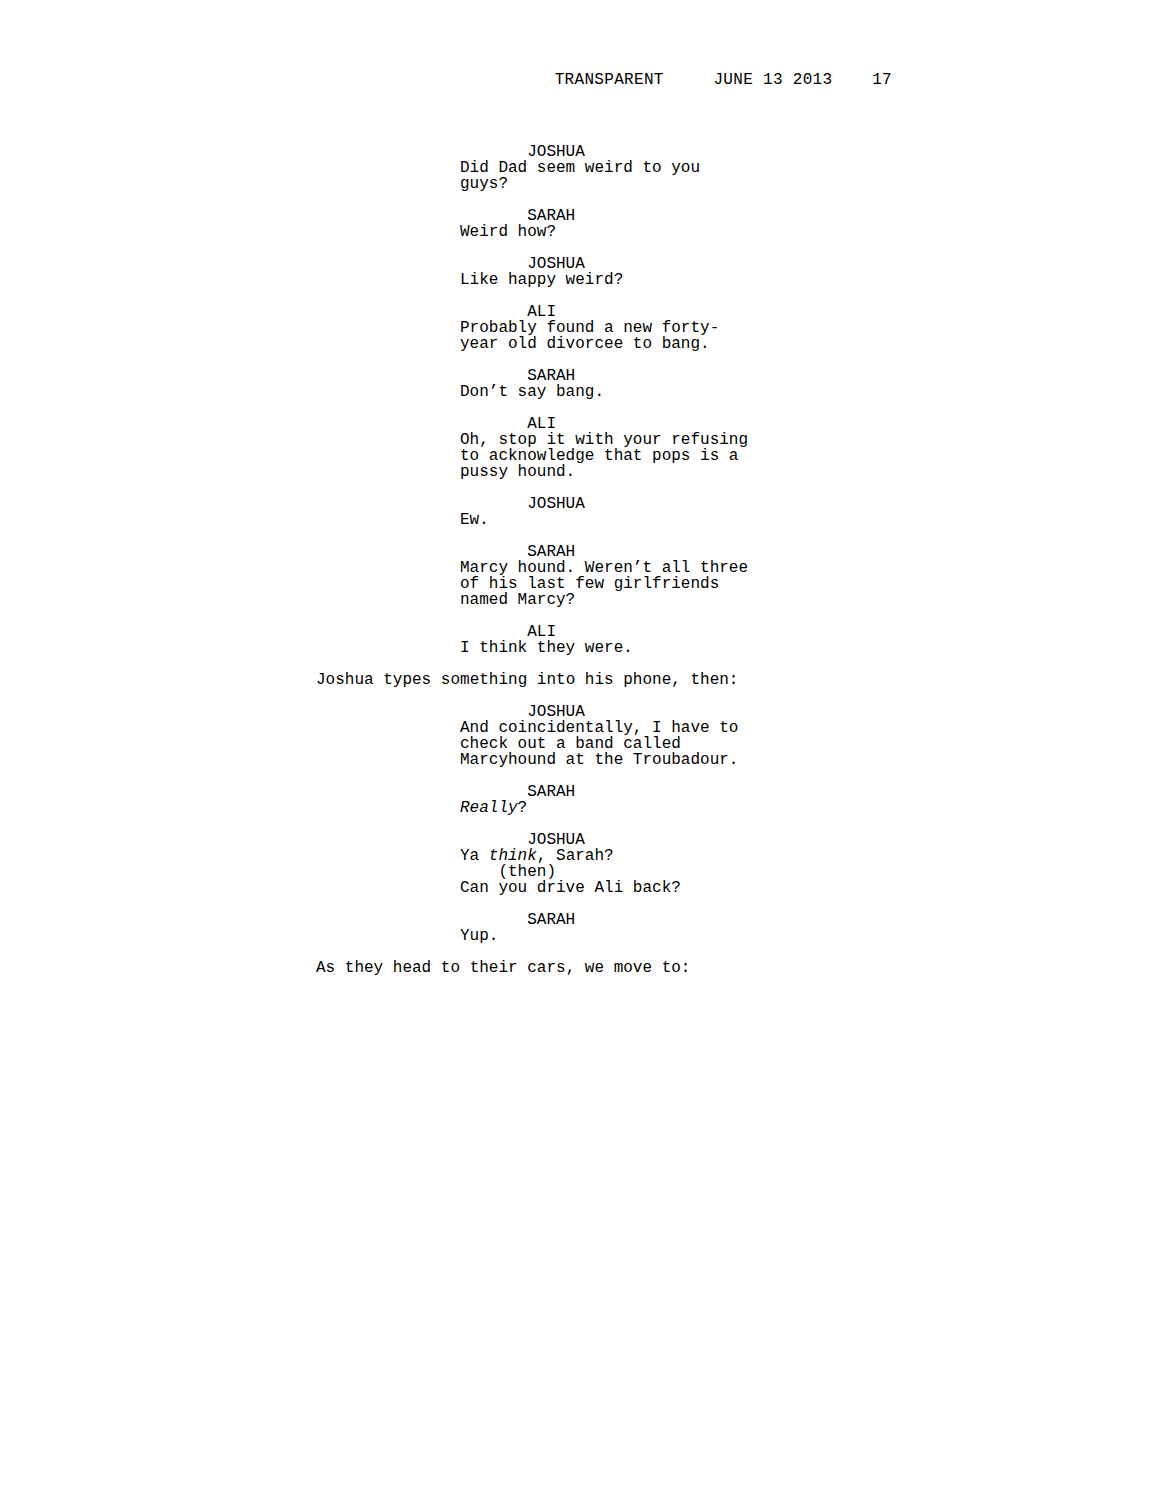TRANSPARENT JUNE 13 2013 17
JOSHUA
Did Dad seem weird to you guys?
SARAH
Weird how?
JOSHUA
Like happy weird?
ALI
Probably found a new forty-year old divorcee to bang.
SARAH
Don’t say bang.
ALI
Oh, stop it with your refusing to acknowledge that pops is a pussy hound.
JOSHUA
Ew.
SARAH
Marcy hound. Weren’t all three of his last few girlfriends named Marcy?
ALI
I think they were.
Joshua types something into his phone, then:
JOSHUA
And coincidentally, I have to check out a band called Marcyhound at the Troubadour.
SARAH
Really?
JOSHUA
Ya think, Sarah?
(then)
Can you drive Ali back?
SARAH
Yup.
As they head to their cars, we move to: